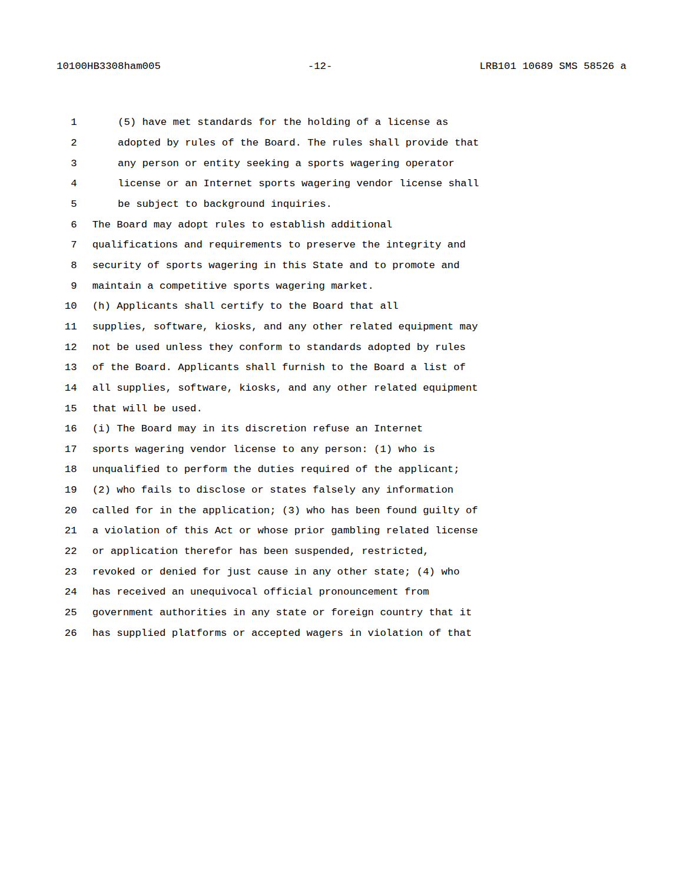10100HB3308ham005 -12- LRB101 10689 SMS 58526 a
(5) have met standards for the holding of a license as
adopted by rules of the Board. The rules shall provide that
any person or entity seeking a sports wagering operator
license or an Internet sports wagering vendor license shall
be subject to background inquiries.
The Board may adopt rules to establish additional
qualifications and requirements to preserve the integrity and
security of sports wagering in this State and to promote and
maintain a competitive sports wagering market.
(h) Applicants shall certify to the Board that all
supplies, software, kiosks, and any other related equipment may
not be used unless they conform to standards adopted by rules
of the Board. Applicants shall furnish to the Board a list of
all supplies, software, kiosks, and any other related equipment
that will be used.
(i) The Board may in its discretion refuse an Internet
sports wagering vendor license to any person: (1) who is
unqualified to perform the duties required of the applicant;
(2) who fails to disclose or states falsely any information
called for in the application; (3) who has been found guilty of
a violation of this Act or whose prior gambling related license
or application therefor has been suspended, restricted,
revoked or denied for just cause in any other state; (4) who
has received an unequivocal official pronouncement from
government authorities in any state or foreign country that it
has supplied platforms or accepted wagers in violation of that